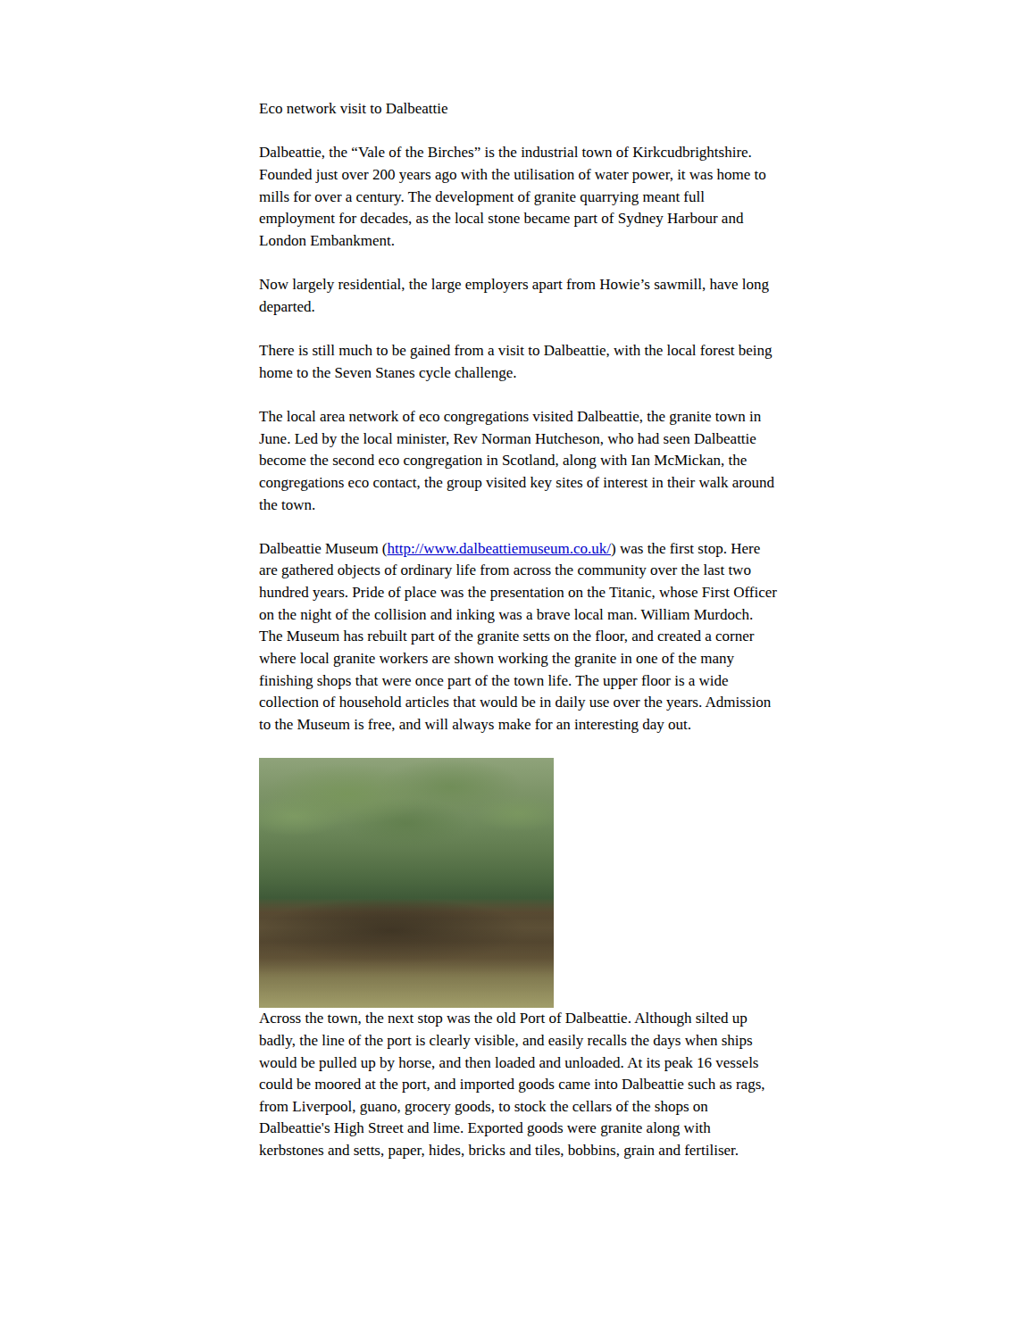Eco network visit to Dalbeattie
Dalbeattie, the “Vale of the Birches” is the industrial town of Kirkcudbrightshire. Founded just over 200 years ago with the utilisation of water power, it was home to mills for over a century. The development of granite quarrying meant full employment for decades, as the local stone became part of Sydney Harbour and London Embankment.
Now largely residential, the large employers apart from Howie’s sawmill, have long departed.
There is still much to be gained from a visit to Dalbeattie, with the local forest being home to the Seven Stanes cycle challenge.
The local area network of eco congregations visited Dalbeattie, the granite town in June. Led by the local minister, Rev Norman Hutcheson, who had seen Dalbeattie become the second eco congregation in Scotland, along with Ian McMickan, the congregations eco contact, the group visited key sites of interest in their walk around the town.
Dalbeattie Museum (http://www.dalbeattiemuseum.co.uk/) was the first stop. Here are gathered objects of ordinary life from across the community over the last two hundred years. Pride of place was the presentation on the Titanic, whose First Officer on the night of the collision and inking was a brave local man. William Murdoch. The Museum has rebuilt part of the granite setts on the floor, and created a corner where local granite workers are shown working the granite in one of the many finishing shops that were once part of the town life. The upper floor is a wide collection of household articles that would be in daily use over the years. Admission to the Museum is free, and will always make for an interesting day out.
Across the town, the next stop was the old Port of Dalbeattie. Although silted up badly, the line of the port is clearly visible, and easily recalls the days when ships would be pulled up by horse, and then loaded and unloaded. At its peak 16 vessels could be moored at the port, and imported goods came into Dalbeattie such as rags, from Liverpool, guano, grocery goods, to stock the cellars of the shops on Dalbeattie's High Street and lime. Exported goods were granite along with kerbstones and setts, paper, hides, bricks and tiles, bobbins, grain and fertiliser.